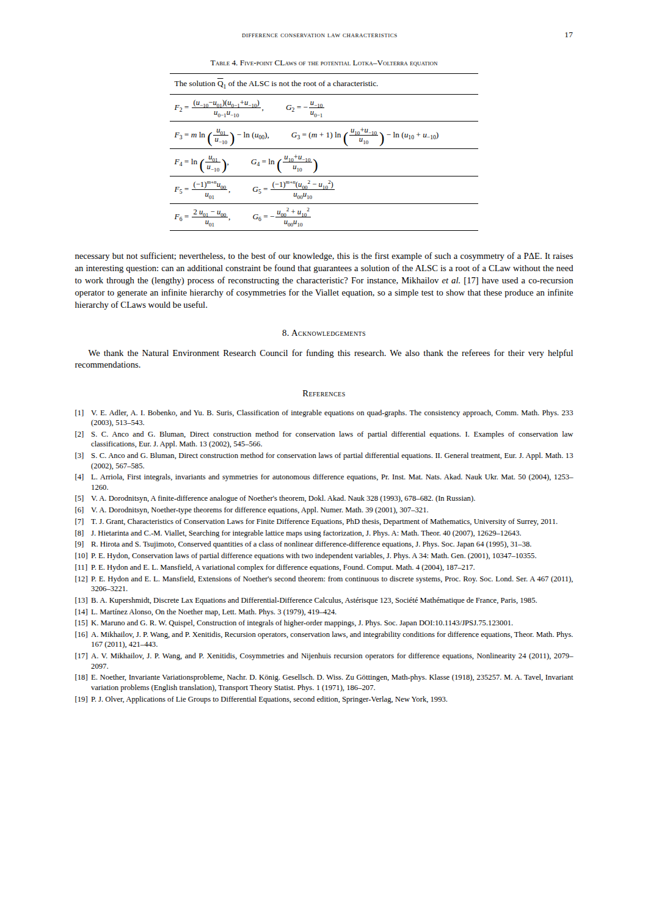difference conservation law characteristics 17
Table 4. Five-point CLaws of the potential Lotka–Volterra equation
| The solution Q 1 of the ALSC is not the root of a characteristic. |
| F 2 = ( u −10 − u 01 )( u 0−1 + u −10 ) u 0−1 u −10 , G 2 = − u −10 u 0−1 |
| F 3 = m ln ( u 01 u −10 ) − ln ( u 00 ), G 3 = ( m + 1) ln ( u 10 + u −10 u 10 ) − ln ( u 10 + u −10 ) |
| F 4 = ln ( u 01 u −10 ) , G 4 = ln ( u 10 + u −10 u 10 ) |
| F 5 = (−1) m + n u 00 u 01 , G 5 = (−1) m + n ( u 00 2 − u 10 2 ) u 00 u 10 |
| F 6 = 2 u 01 − u 00 u 01 , G 6 = − u 00 2 + u 10 2 u 00 u 10 |
necessary but not sufficient; nevertheless, to the best of our knowledge, this is the first example of such a cosymmetry of a PΔE. It raises an interesting question: can an additional constraint be found that guarantees a solution of the ALSC is a root of a CLaw without the need to work through the (lengthy) process of reconstructing the characteristic? For instance, Mikhailov et al. [17] have used a co-recursion operator to generate an infinite hierarchy of cosymmetries for the Viallet equation, so a simple test to show that these produce an infinite hierarchy of CLaws would be useful.
8. Acknowledgements
We thank the Natural Environment Research Council for funding this research. We also thank the referees for their very helpful recommendations.
References
V. E. Adler, A. I. Bobenko, and Yu. B. Suris, Classification of integrable equations on quad-graphs. The consistency approach, Comm. Math. Phys. 233 (2003), 513–543.
S. C. Anco and G. Bluman, Direct construction method for conservation laws of partial differential equations. I. Examples of conservation law classifications, Eur. J. Appl. Math. 13 (2002), 545–566.
S. C. Anco and G. Bluman, Direct construction method for conservation laws of partial differential equations. II. General treatment, Eur. J. Appl. Math. 13 (2002), 567–585.
L. Arriola, First integrals, invariants and symmetries for autonomous difference equations, Pr. Inst. Mat. Nats. Akad. Nauk Ukr. Mat. 50 (2004), 1253–1260.
V. A. Dorodnitsyn, A finite-difference analogue of Noether's theorem, Dokl. Akad. Nauk 328 (1993), 678–682. (In Russian).
V. A. Dorodnitsyn, Noether-type theorems for difference equations, Appl. Numer. Math. 39 (2001), 307–321.
T. J. Grant, Characteristics of Conservation Laws for Finite Difference Equations, PhD thesis, Department of Mathematics, University of Surrey, 2011.
J. Hietarinta and C.-M. Viallet, Searching for integrable lattice maps using factorization, J. Phys. A: Math. Theor. 40 (2007), 12629–12643.
R. Hirota and S. Tsujimoto, Conserved quantities of a class of nonlinear difference-difference equations, J. Phys. Soc. Japan 64 (1995), 31–38.
P. E. Hydon, Conservation laws of partial difference equations with two independent variables, J. Phys. A 34: Math. Gen. (2001), 10347–10355.
P. E. Hydon and E. L. Mansfield, A variational complex for difference equations, Found. Comput. Math. 4 (2004), 187–217.
P. E. Hydon and E. L. Mansfield, Extensions of Noether's second theorem: from continuous to discrete systems, Proc. Roy. Soc. Lond. Ser. A 467 (2011), 3206–3221.
B. A. Kupershmidt, Discrete Lax Equations and Differential-Difference Calculus, Astérisque 123, Société Mathématique de France, Paris, 1985.
L. Martínez Alonso, On the Noether map, Lett. Math. Phys. 3 (1979), 419–424.
K. Maruno and G. R. W. Quispel, Construction of integrals of higher-order mappings, J. Phys. Soc. Japan DOI:10.1143/JPSJ.75.123001.
A. Mikhailov, J. P. Wang, and P. Xenitidis, Recursion operators, conservation laws, and integrability conditions for difference equations, Theor. Math. Phys. 167 (2011), 421–443.
A. V. Mikhailov, J. P. Wang, and P. Xenitidis, Cosymmetries and Nijenhuis recursion operators for difference equations, Nonlinearity 24 (2011), 2079–2097.
E. Noether, Invariante Variationsprobleme, Nachr. D. König. Gesellsch. D. Wiss. Zu Göttingen, Math-phys. Klasse (1918), 235257. M. A. Tavel, Invariant variation problems (English translation), Transport Theory Statist. Phys. 1 (1971), 186–207.
P. J. Olver, Applications of Lie Groups to Differential Equations, second edition, Springer-Verlag, New York, 1993.